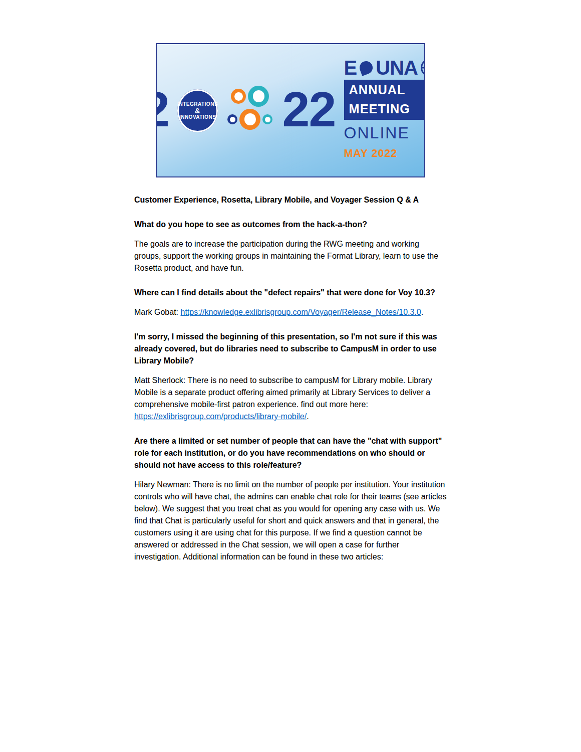2
INTEGRATIONS & INNOVATIONS
22
E UNA
ANNUAL MEETING
ONLINE
MAY 2022
Customer Experience, Rosetta, Library Mobile, and Voyager Session Q & A
What do you hope to see as outcomes from the hack-a-thon?
The goals are to increase the participation during the RWG meeting and working groups, support the working groups in maintaining the Format Library, learn to use the Rosetta product, and have fun.
Where can I find details about the "defect repairs" that were done for Voy 10.3?
Mark Gobat: https://knowledge.exlibrisgroup.com/Voyager/Release_Notes/10.3.0.
I'm sorry, I missed the beginning of this presentation, so I'm not sure if this was already covered, but do libraries need to subscribe to CampusM in order to use Library Mobile?
Matt Sherlock: There is no need to subscribe to campusM for Library mobile. Library Mobile is a separate product offering aimed primarily at Library Services to deliver a comprehensive mobile-first patron experience. find out more here: https://exlibrisgroup.com/products/library-mobile/.
Are there a limited or set number of people that can have the "chat with support" role for each institution, or do you have recommendations on who should or should not have access to this role/feature?
Hilary Newman: There is no limit on the number of people per institution. Your institution controls who will have chat, the admins can enable chat role for their teams (see articles below). We suggest that you treat chat as you would for opening any case with us. We find that Chat is particularly useful for short and quick answers and that in general, the customers using it are using chat for this purpose. If we find a question cannot be answered or addressed in the Chat session, we will open a case for further investigation. Additional information can be found in these two articles: